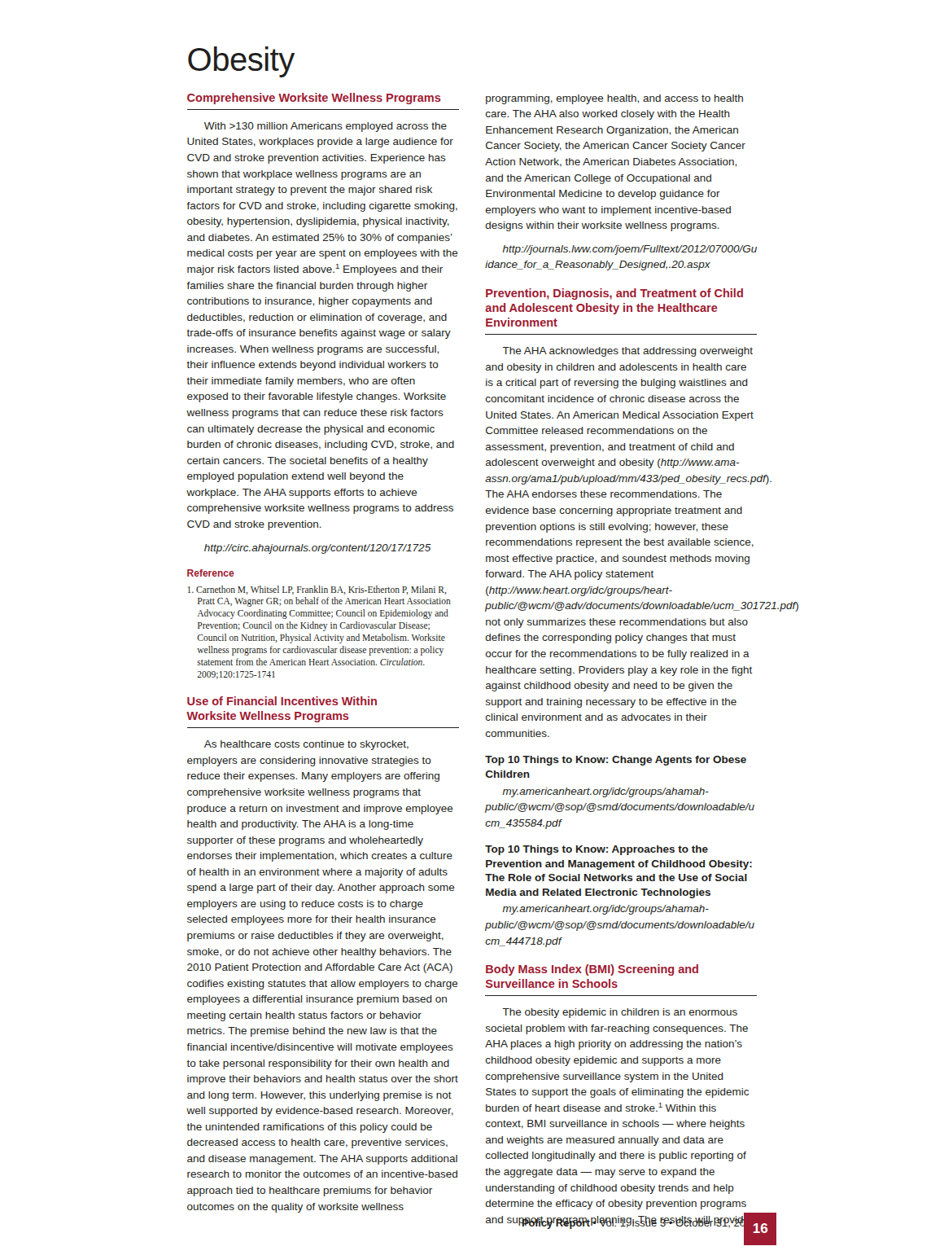Obesity
Comprehensive Worksite Wellness Programs
With >130 million Americans employed across the United States, workplaces provide a large audience for CVD and stroke prevention activities. Experience has shown that workplace wellness programs are an important strategy to prevent the major shared risk factors for CVD and stroke, including cigarette smoking, obesity, hypertension, dyslipidemia, physical inactivity, and diabetes. An estimated 25% to 30% of companies’ medical costs per year are spent on employees with the major risk factors listed above.1 Employees and their families share the financial burden through higher contributions to insurance, higher copayments and deductibles, reduction or elimination of coverage, and trade-offs of insurance benefits against wage or salary increases. When wellness programs are successful, their influence extends beyond individual workers to their immediate family members, who are often exposed to their favorable lifestyle changes. Worksite wellness programs that can reduce these risk factors can ultimately decrease the physical and economic burden of chronic diseases, including CVD, stroke, and certain cancers. The societal benefits of a healthy employed population extend well beyond the workplace. The AHA supports efforts to achieve comprehensive worksite wellness programs to address CVD and stroke prevention.
http://circ.ahajournals.org/content/120/17/1725
Reference
1. Carnethon M, Whitsel LP, Franklin BA, Kris-Etherton P, Milani R, Pratt CA, Wagner GR; on behalf of the American Heart Association Advocacy Coordinating Committee; Council on Epidemiology and Prevention; Council on the Kidney in Cardiovascular Disease; Council on Nutrition, Physical Activity and Metabolism. Worksite wellness programs for cardiovascular disease prevention: a policy statement from the American Heart Association. Circulation. 2009;120:1725-1741
Use of Financial Incentives Within
Worksite Wellness Programs
As healthcare costs continue to skyrocket, employers are considering innovative strategies to reduce their expenses. Many employers are offering comprehensive worksite wellness programs that produce a return on investment and improve employee health and productivity. The AHA is a long-time supporter of these programs and wholeheartedly endorses their implementation, which creates a culture of health in an environment where a majority of adults spend a large part of their day. Another approach some employers are using to reduce costs is to charge selected employees more for their health insurance premiums or raise deductibles if they are overweight, smoke, or do not achieve other healthy behaviors. The 2010 Patient Protection and Affordable Care Act (ACA) codifies existing statutes that allow employers to charge employees a differential insurance premium based on meeting certain health status factors or behavior metrics. The premise behind the new law is that the financial incentive/disincentive will motivate employees to take personal responsibility for their own health and improve their behaviors and health status over the short and long term. However, this underlying premise is not well supported by evidence-based research. Moreover, the unintended ramifications of this policy could be decreased access to health care, preventive services, and disease management. The AHA supports additional research to monitor the outcomes of an incentive-based approach tied to healthcare premiums for behavior outcomes on the quality of worksite wellness programming, employee health, and access to health care. The AHA also worked closely with the Health Enhancement Research Organization, the American Cancer Society, the American Cancer Society Cancer Action Network, the American Diabetes Association, and the American College of Occupational and Environmental Medicine to develop guidance for employers who want to implement incentive-based designs within their worksite wellness programs.
http://journals.lww.com/joem/Fulltext/2012/07000/Guidance_for_a_Reasonably_Designed,.20.aspx
Prevention, Diagnosis, and Treatment of Child and Adolescent Obesity in the Healthcare Environment
The AHA acknowledges that addressing overweight and obesity in children and adolescents in health care is a critical part of reversing the bulging waistlines and concomitant incidence of chronic disease across the United States. An American Medical Association Expert Committee released recommendations on the assessment, prevention, and treatment of child and adolescent overweight and obesity (http://www.ama-assn.org/ama1/pub/upload/mm/433/ped_obesity_recs.pdf). The AHA endorses these recommendations. The evidence base concerning appropriate treatment and prevention options is still evolving; however, these recommendations represent the best available science, most effective practice, and soundest methods moving forward. The AHA policy statement (http://www.heart.org/idc/groups/heart-public/@wcm/@adv/documents/downloadable/ucm_301721.pdf) not only summarizes these recommendations but also defines the corresponding policy changes that must occur for the recommendations to be fully realized in a healthcare setting. Providers play a key role in the fight against childhood obesity and need to be given the support and training necessary to be effective in the clinical environment and as advocates in their communities.
Top 10 Things to Know: Change Agents for Obese Children
my.americanheart.org/idc/groups/ahamah-public/@wcm/@sop/@smd/documents/downloadable/ucm_435584.pdf
Top 10 Things to Know: Approaches to the Prevention and Management of Childhood Obesity: The Role of Social Networks and the Use of Social Media and Related Electronic Technologies
my.americanheart.org/idc/groups/ahamah-public/@wcm/@sop/@smd/documents/downloadable/ucm_444718.pdf
Body Mass Index (BMI) Screening and
Surveillance in Schools
The obesity epidemic in children is an enormous societal problem with far-reaching consequences. The AHA places a high priority on addressing the nation’s childhood obesity epidemic and supports a more comprehensive surveillance system in the United States to support the goals of eliminating the epidemic burden of heart disease and stroke.1 Within this context, BMI surveillance in schools — where heights and weights are measured annually and data are collected longitudinally and there is public reporting of the aggregate data — may serve to expand the understanding of childhood obesity trends and help determine the efficacy of obesity prevention programs and support program planning. The results will provide
Policy Report • Vol. 1, Issue 3 • October 31, 2014
16